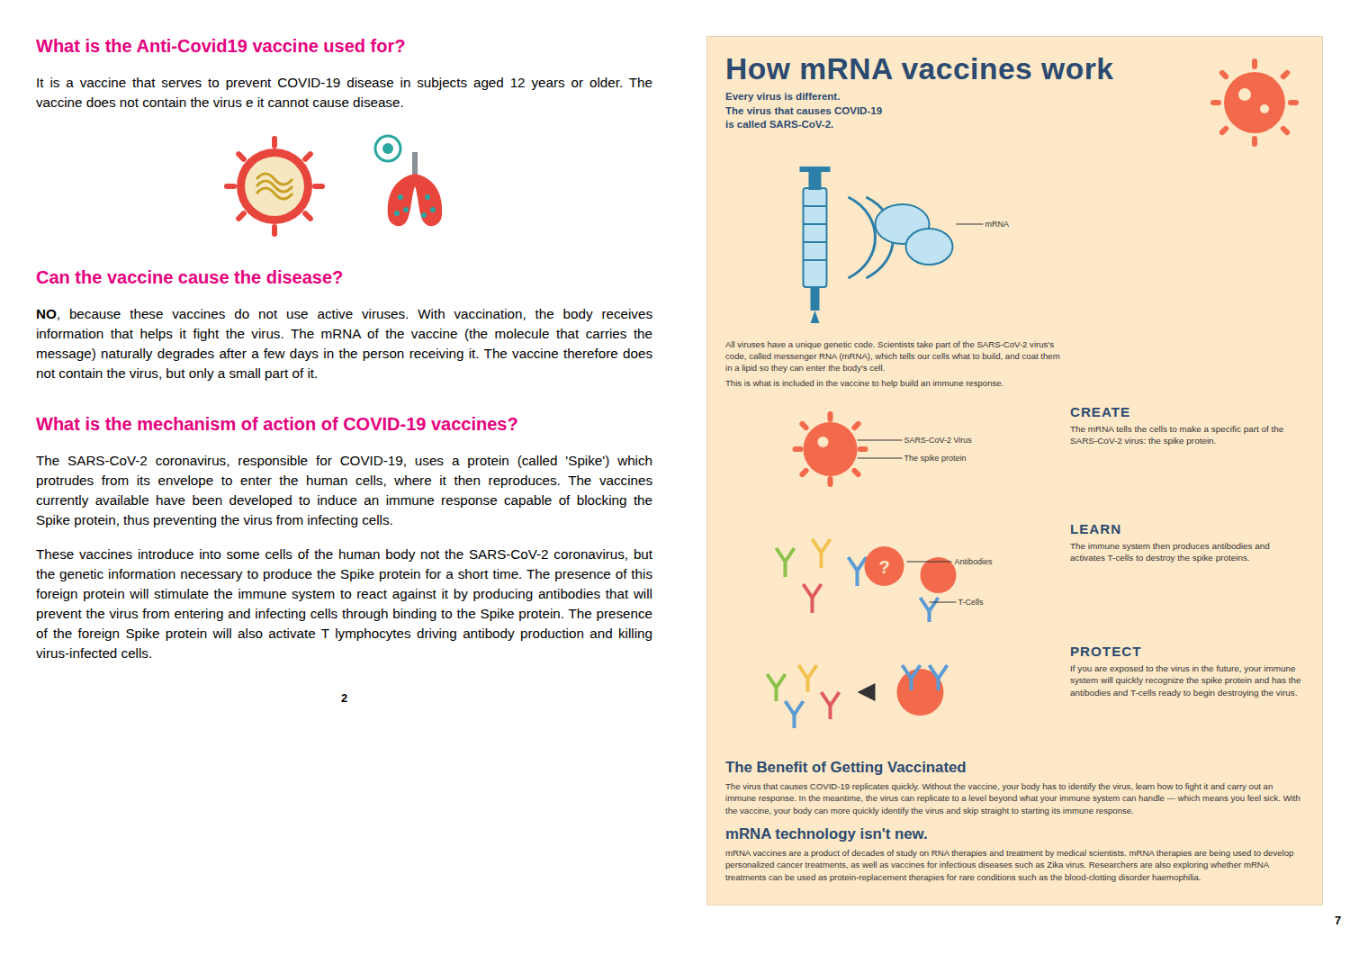What is the Anti-Covid19 vaccine used for?
It is a vaccine that serves to prevent COVID-19 disease in subjects aged 12 years or older. The vaccine does not contain the virus e it cannot cause disease.
Can the vaccine cause the disease?
NO, because these vaccines do not use active viruses. With vaccination, the body receives information that helps it fight the virus. The mRNA of the vaccine (the molecule that carries the message) naturally degrades after a few days in the person receiving it. The vaccine therefore does not contain the virus, but only a small part of it.
What is the mechanism of action of COVID-19 vaccines?
The SARS-CoV-2 coronavirus, responsible for COVID-19, uses a protein (called 'Spike') which protrudes from its envelope to enter the human cells, where it then reproduces. The vaccines currently available have been developed to induce an immune response capable of blocking the Spike protein, thus preventing the virus from infecting cells.
These vaccines introduce into some cells of the human body not the SARS-CoV-2 coronavirus, but the genetic information necessary to produce the Spike protein for a short time. The presence of this foreign protein will stimulate the immune system to react against it by producing antibodies that will prevent the virus from entering and infecting cells through binding to the Spike protein. The presence of the foreign Spike protein will also activate T lymphocytes driving antibody production and killing virus-infected cells.
2
How mRNA vaccines work
Every virus is different.
The virus that causes COVID-19
is called SARS-CoV-2.
mRNA
All viruses have a unique genetic code. Scientists take part of the SARS-CoV-2 virus's code, called messenger RNA (mRNA), which tells our cells what to build, and coat them in a lipid so they can enter the body's cell.
This is what is included in the vaccine to help build an immune response.
SARS-CoV-2 Virus The spike protein
CREATE
The mRNA tells the cells to make a specific part of the SARS-CoV-2 virus: the spike protein.
? Antibodies T-Cells
LEARN
The immune system then produces antibodies and activates T-cells to destroy the spike proteins.
PROTECT
If you are exposed to the virus in the future, your immune system will quickly recognize the spike protein and has the antibodies and T-cells ready to begin destroying the virus.
The Benefit of Getting Vaccinated
The virus that causes COVID-19 replicates quickly. Without the vaccine, your body has to identify the virus, learn how to fight it and carry out an immune response. In the meantime, the virus can replicate to a level beyond what your immune system can handle — which means you feel sick. With the vaccine, your body can more quickly identify the virus and skip straight to starting its immune response.
mRNA technology isn't new.
mRNA vaccines are a product of decades of study on RNA therapies and treatment by medical scientists. mRNA therapies are being used to develop personalized cancer treatments, as well as vaccines for infectious diseases such as Zika virus. Researchers are also exploring whether mRNA treatments can be used as protein-replacement therapies for rare conditions such as the blood-clotting disorder haemophilia.
7